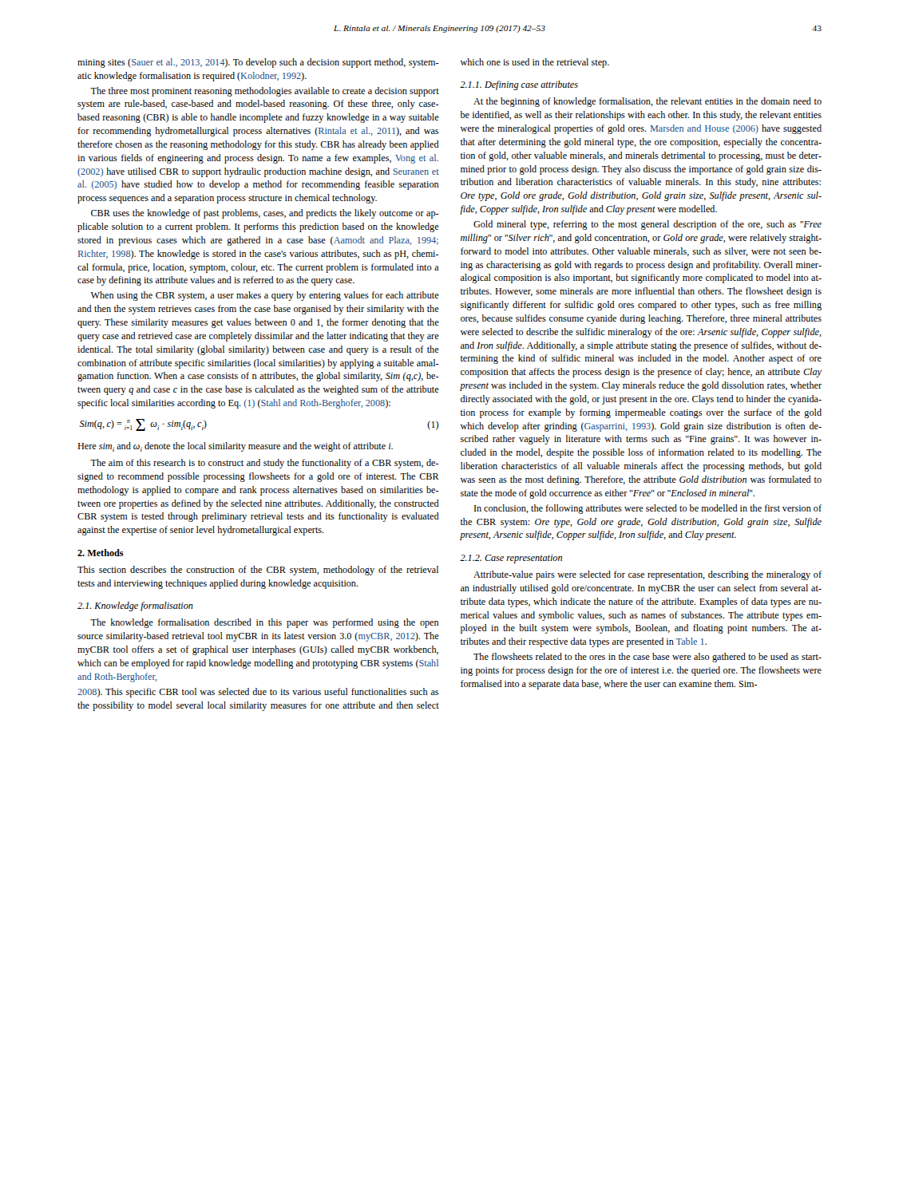L. Rintala et al. / Minerals Engineering 109 (2017) 42–53
43
mining sites (Sauer et al., 2013, 2014). To develop such a decision support method, systematic knowledge formalisation is required (Kolodner, 1992).
The three most prominent reasoning methodologies available to create a decision support system are rule-based, case-based and model-based reasoning. Of these three, only case-based reasoning (CBR) is able to handle incomplete and fuzzy knowledge in a way suitable for recommending hydrometallurgical process alternatives (Rintala et al., 2011), and was therefore chosen as the reasoning methodology for this study. CBR has already been applied in various fields of engineering and process design. To name a few examples, Vong et al. (2002) have utilised CBR to support hydraulic production machine design, and Seuranen et al. (2005) have studied how to develop a method for recommending feasible separation process sequences and a separation process structure in chemical technology.
CBR uses the knowledge of past problems, cases, and predicts the likely outcome or applicable solution to a current problem. It performs this prediction based on the knowledge stored in previous cases which are gathered in a case base (Aamodt and Plaza, 1994; Richter, 1998). The knowledge is stored in the case's various attributes, such as pH, chemical formula, price, location, symptom, colour, etc. The current problem is formulated into a case by defining its attribute values and is referred to as the query case.
When using the CBR system, a user makes a query by entering values for each attribute and then the system retrieves cases from the case base organised by their similarity with the query. These similarity measures get values between 0 and 1, the former denoting that the query case and retrieved case are completely dissimilar and the latter indicating that they are identical. The total similarity (global similarity) between case and query is a result of the combination of attribute specific similarities (local similarities) by applying a suitable amalgamation function. When a case consists of n attributes, the global similarity, Sim (q,c), between query q and case c in the case base is calculated as the weighted sum of the attribute specific local similarities according to Eq. (1) (Stahl and Roth-Berghofer, 2008):
Sim(q, c) = ni=1 Σ ωi · simi(qi, ci)
(1)
Here simi and ωi denote the local similarity measure and the weight of attribute i.
The aim of this research is to construct and study the functionality of a CBR system, designed to recommend possible processing flowsheets for a gold ore of interest. The CBR methodology is applied to compare and rank process alternatives based on similarities between ore properties as defined by the selected nine attributes. Additionally, the constructed CBR system is tested through preliminary retrieval tests and its functionality is evaluated against the expertise of senior level hydrometallurgical experts.
2. Methods
This section describes the construction of the CBR system, methodology of the retrieval tests and interviewing techniques applied during knowledge acquisition.
2.1. Knowledge formalisation
The knowledge formalisation described in this paper was performed using the open source similarity-based retrieval tool myCBR in its latest version 3.0 (myCBR, 2012). The myCBR tool offers a set of graphical user interphases (GUIs) called myCBR workbench, which can be employed for rapid knowledge modelling and prototyping CBR systems (Stahl and Roth-Berghofer,
2008). This specific CBR tool was selected due to its various useful functionalities such as the possibility to model several local similarity measures for one attribute and then select which one is used in the retrieval step.
2.1.1. Defining case attributes
At the beginning of knowledge formalisation, the relevant entities in the domain need to be identified, as well as their relationships with each other. In this study, the relevant entities were the mineralogical properties of gold ores. Marsden and House (2006) have suggested that after determining the gold mineral type, the ore composition, especially the concentration of gold, other valuable minerals, and minerals detrimental to processing, must be determined prior to gold process design. They also discuss the importance of gold grain size distribution and liberation characteristics of valuable minerals. In this study, nine attributes: Ore type, Gold ore grade, Gold distribution, Gold grain size, Sulfide present, Arsenic sulfide, Copper sulfide, Iron sulfide and Clay present were modelled.
Gold mineral type, referring to the most general description of the ore, such as ''Free milling'' or ''Silver rich'', and gold concentration, or Gold ore grade, were relatively straightforward to model into attributes. Other valuable minerals, such as silver, were not seen being as characterising as gold with regards to process design and profitability. Overall mineralogical composition is also important, but significantly more complicated to model into attributes. However, some minerals are more influential than others. The flowsheet design is significantly different for sulfidic gold ores compared to other types, such as free milling ores, because sulfides consume cyanide during leaching. Therefore, three mineral attributes were selected to describe the sulfidic mineralogy of the ore: Arsenic sulfide, Copper sulfide, and Iron sulfide. Additionally, a simple attribute stating the presence of sulfides, without determining the kind of sulfidic mineral was included in the model. Another aspect of ore composition that affects the process design is the presence of clay; hence, an attribute Clay present was included in the system. Clay minerals reduce the gold dissolution rates, whether directly associated with the gold, or just present in the ore. Clays tend to hinder the cyanidation process for example by forming impermeable coatings over the surface of the gold which develop after grinding (Gasparrini, 1993). Gold grain size distribution is often described rather vaguely in literature with terms such as ''Fine grains''. It was however included in the model, despite the possible loss of information related to its modelling. The liberation characteristics of all valuable minerals affect the processing methods, but gold was seen as the most defining. Therefore, the attribute Gold distribution was formulated to state the mode of gold occurrence as either ''Free'' or ''Enclosed in mineral''.
In conclusion, the following attributes were selected to be modelled in the first version of the CBR system: Ore type, Gold ore grade, Gold distribution, Gold grain size, Sulfide present, Arsenic sulfide, Copper sulfide, Iron sulfide, and Clay present.
2.1.2. Case representation
Attribute-value pairs were selected for case representation, describing the mineralogy of an industrially utilised gold ore/concentrate. In myCBR the user can select from several attribute data types, which indicate the nature of the attribute. Examples of data types are numerical values and symbolic values, such as names of substances. The attribute types employed in the built system were symbols, Boolean, and floating point numbers. The attributes and their respective data types are presented in Table 1.
The flowsheets related to the ores in the case base were also gathered to be used as starting points for process design for the ore of interest i.e. the queried ore. The flowsheets were formalised into a separate data base, where the user can examine them. Sim-